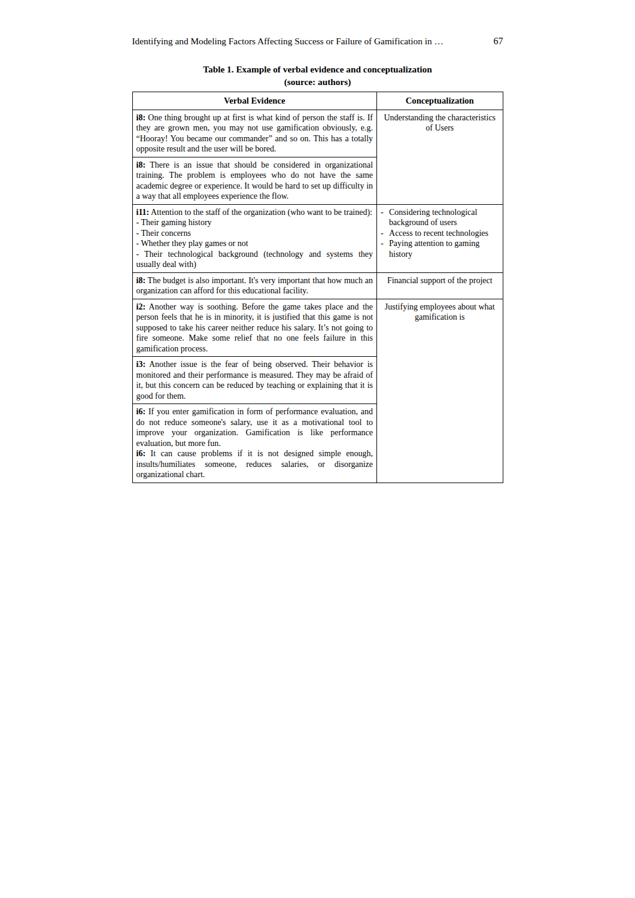Identifying and Modeling Factors Affecting Success or Failure of Gamification in … 67
Table 1. Example of verbal evidence and conceptualization
(source: authors)
| Verbal Evidence | Conceptualization |
| --- | --- |
| i8: One thing brought up at first is what kind of person the staff is. If they are grown men, you may not use gamification obviously, e.g. “Hooray! You became our commander” and so on. This has a totally opposite result and the user will be bored. | Understanding the characteristics of Users |
| i8: There is an issue that should be considered in organizational training. The problem is employees who do not have the same academic degree or experience. It would be hard to set up difficulty in a way that all employees experience the flow. |
| i11: Attention to the staff of the organization (who want to be trained): - Their gaming history - Their concerns - Whether they play games or not - Their technological background (technology and systems they usually deal with) | - Considering technological background of users - Access to recent technologies - Paying attention to gaming history |
| i8: The budget is also important. It's very important that how much an organization can afford for this educational facility. | Financial support of the project |
| i2: Another way is soothing. Before the game takes place and the person feels that he is in minority, it is justified that this game is not supposed to take his career neither reduce his salary. It’s not going to fire someone. Make some relief that no one feels failure in this gamification process. | Justifying employees about what gamification is |
| i3: Another issue is the fear of being observed. Their behavior is monitored and their performance is measured. They may be afraid of it, but this concern can be reduced by teaching or explaining that it is good for them. |
| i6: If you enter gamification in form of performance evaluation, and do not reduce someone's salary, use it as a motivational tool to improve your organization. Gamification is like performance evaluation, but more fun. i6: It can cause problems if it is not designed simple enough, insults/humiliates someone, reduces salaries, or disorganize organizational chart. |